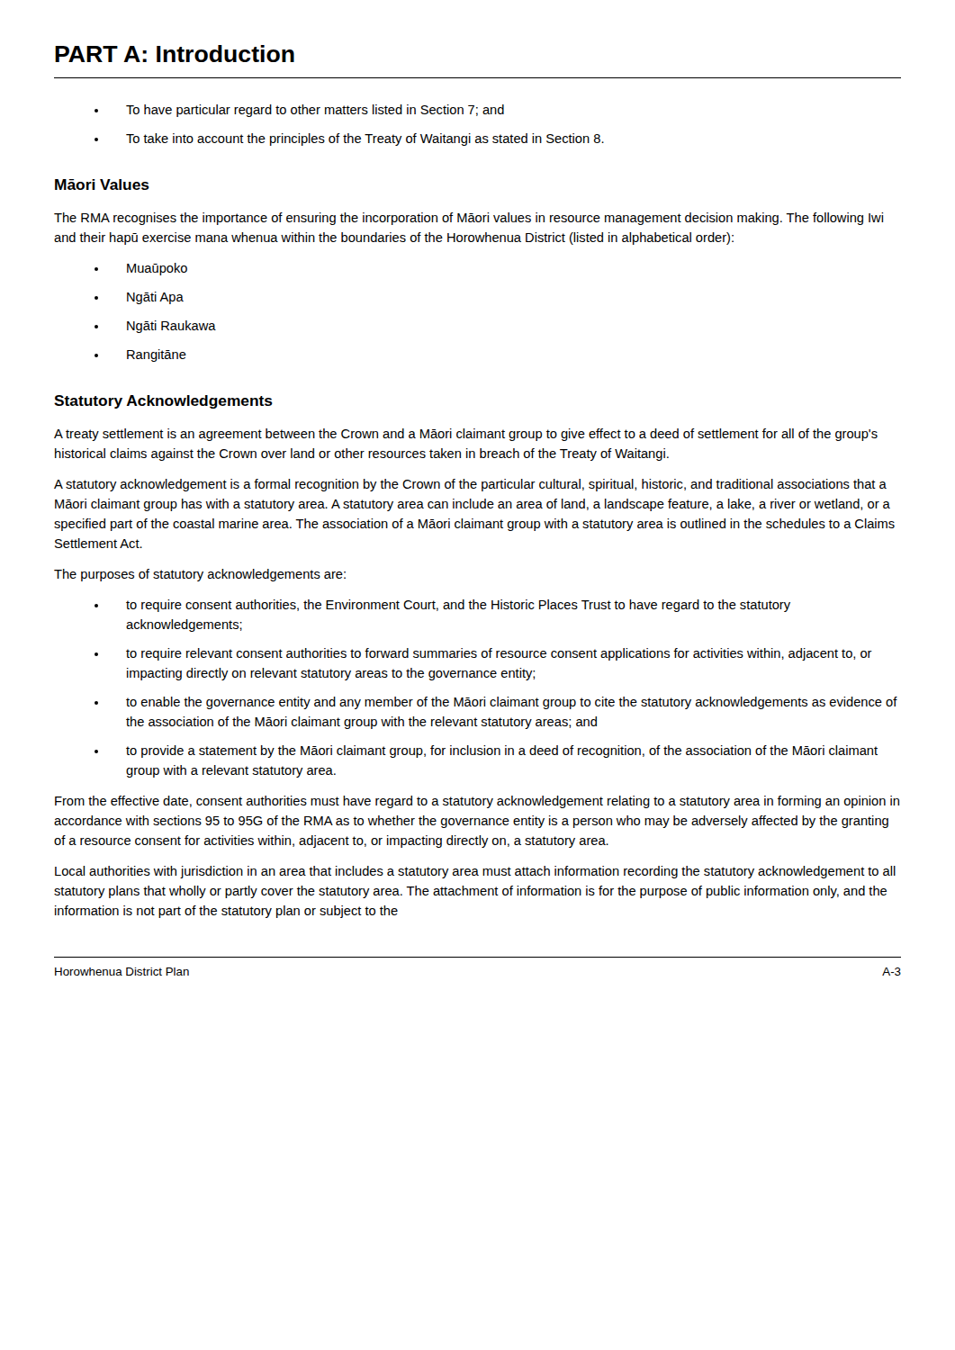PART A: Introduction
To have particular regard to other matters listed in Section 7; and
To take into account the principles of the Treaty of Waitangi as stated in Section 8.
Māori Values
The RMA recognises the importance of ensuring the incorporation of Māori values in resource management decision making. The following Iwi and their hapū exercise mana whenua within the boundaries of the Horowhenua District (listed in alphabetical order):
Muaūpoko
Ngāti Apa
Ngāti Raukawa
Rangitāne
Statutory Acknowledgements
A treaty settlement is an agreement between the Crown and a Māori claimant group to give effect to a deed of settlement for all of the group's historical claims against the Crown over land or other resources taken in breach of the Treaty of Waitangi.
A statutory acknowledgement is a formal recognition by the Crown of the particular cultural, spiritual, historic, and traditional associations that a Māori claimant group has with a statutory area. A statutory area can include an area of land, a landscape feature, a lake, a river or wetland, or a specified part of the coastal marine area. The association of a Māori claimant group with a statutory area is outlined in the schedules to a Claims Settlement Act.
The purposes of statutory acknowledgements are:
to require consent authorities, the Environment Court, and the Historic Places Trust to have regard to the statutory acknowledgements;
to require relevant consent authorities to forward summaries of resource consent applications for activities within, adjacent to, or impacting directly on relevant statutory areas to the governance entity;
to enable the governance entity and any member of the Māori claimant group to cite the statutory acknowledgements as evidence of the association of the Māori claimant group with the relevant statutory areas; and
to provide a statement by the Māori claimant group, for inclusion in a deed of recognition, of the association of the Māori claimant group with a relevant statutory area.
From the effective date, consent authorities must have regard to a statutory acknowledgement relating to a statutory area in forming an opinion in accordance with sections 95 to 95G of the RMA as to whether the governance entity is a person who may be adversely affected by the granting of a resource consent for activities within, adjacent to, or impacting directly on, a statutory area.
Local authorities with jurisdiction in an area that includes a statutory area must attach information recording the statutory acknowledgement to all statutory plans that wholly or partly cover the statutory area. The attachment of information is for the purpose of public information only, and the information is not part of the statutory plan or subject to the
Horowhenua District Plan A-3